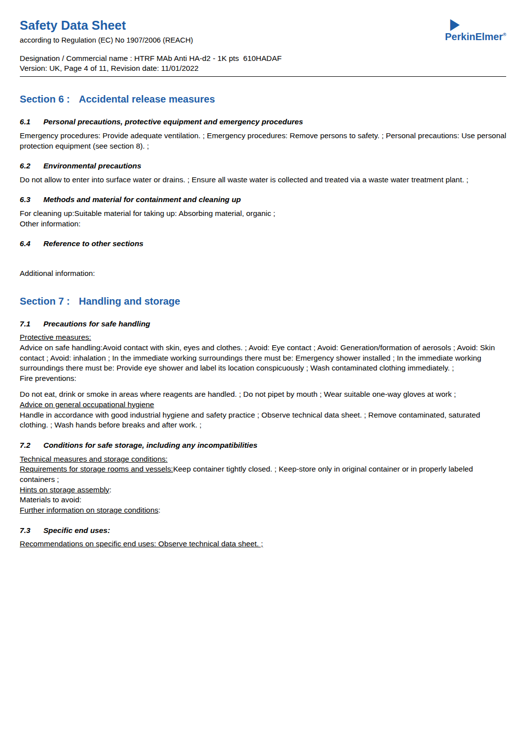► PerkinElmer®
Safety Data Sheet
according to Regulation (EC) No 1907/2006 (REACH)
Designation / Commercial name : HTRF MAb Anti HA-d2 - 1K pts 610HADAF
Version: UK, Page 4 of 11, Revision date: 11/01/2022
Section 6 : Accidental release measures
6.1 Personal precautions, protective equipment and emergency procedures
Emergency procedures: Provide adequate ventilation. ; Emergency procedures: Remove persons to safety. ; Personal precautions: Use personal protection equipment (see section 8). ;
6.2 Environmental precautions
Do not allow to enter into surface water or drains. ; Ensure all waste water is collected and treated via a waste water treatment plant. ;
6.3 Methods and material for containment and cleaning up
For cleaning up:Suitable material for taking up: Absorbing material, organic ;
Other information:
6.4 Reference to other sections
Additional information:
Section 7 : Handling and storage
7.1 Precautions for safe handling
Protective measures:
Advice on safe handling:Avoid contact with skin, eyes and clothes. ; Avoid: Eye contact ; Avoid: Generation/formation of aerosols ; Avoid: Skin contact ; Avoid: inhalation ; In the immediate working surroundings there must be: Emergency shower installed ; In the immediate working surroundings there must be: Provide eye shower and label its location conspicuously ; Wash contaminated clothing immediately. ;
Fire preventions:
Do not eat, drink or smoke in areas where reagents are handled. ; Do not pipet by mouth ; Wear suitable one-way gloves at work ;
Advice on general occupational hygiene
Handle in accordance with good industrial hygiene and safety practice ; Observe technical data sheet. ; Remove contaminated, saturated clothing. ; Wash hands before breaks and after work. ;
7.2 Conditions for safe storage, including any incompatibilities
Technical measures and storage conditions:
Requirements for storage rooms and vessels: Keep container tightly closed. ; Keep-store only in original container or in properly labeled containers ;
Hints on storage assembly:
Materials to avoid:
Further information on storage conditions:
7.3 Specific end uses:
Recommendations on specific end uses: Observe technical data sheet. ;